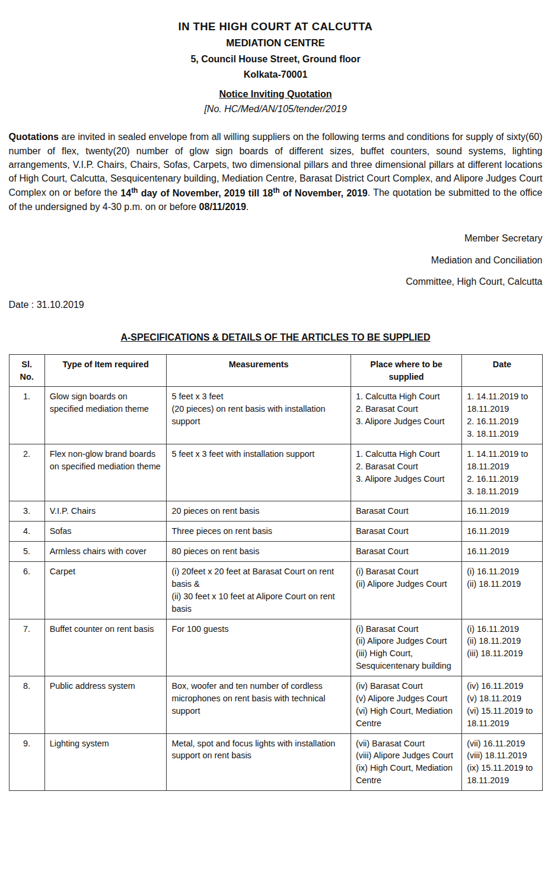IN THE HIGH COURT AT CALCUTTA
MEDIATION CENTRE
5, Council House Street, Ground floor
Kolkata-70001
Notice Inviting Quotation
[No. HC/Med/AN/105/tender/2019
Quotations are invited in sealed envelope from all willing suppliers on the following terms and conditions for supply of sixty(60) number of flex, twenty(20) number of glow sign boards of different sizes, buffet counters, sound systems, lighting arrangements, V.I.P. Chairs, Chairs, Sofas, Carpets, two dimensional pillars and three dimensional pillars at different locations of High Court, Calcutta, Sesquicentenary building, Mediation Centre, Barasat District Court Complex, and Alipore Judges Court Complex on or before the 14th day of November, 2019 till 18th of November, 2019. The quotation be submitted to the office of the undersigned by 4-30 p.m. on or before 08/11/2019.
Member Secretary
Mediation and Conciliation
Committee, High Court, Calcutta
Date : 31.10.2019
A-SPECIFICATIONS & DETAILS OF THE ARTICLES TO BE SUPPLIED
| Sl. No. | Type of Item required | Measurements | Place where to be supplied | Date |
| --- | --- | --- | --- | --- |
| 1. | Glow sign boards on specified mediation theme | 5 feet x 3 feet (20 pieces) on rent basis with installation support | 1. Calcutta High Court 2. Barasat Court 3. Alipore Judges Court | 1. 14.11.2019 to 18.11.2019 2. 16.11.2019 3. 18.11.2019 |
| 2. | Flex non-glow brand boards on specified mediation theme | 5 feet x 3 feet with installation support | 1. Calcutta High Court 2. Barasat Court 3. Alipore Judges Court | 1. 14.11.2019 to 18.11.2019 2. 16.11.2019 3. 18.11.2019 |
| 3. | V.I.P. Chairs | 20 pieces on rent basis | Barasat Court | 16.11.2019 |
| 4. | Sofas | Three pieces on rent basis | Barasat Court | 16.11.2019 |
| 5. | Armless chairs with cover | 80 pieces on rent basis | Barasat Court | 16.11.2019 |
| 6. | Carpet | (i) 20feet x 20 feet at Barasat Court on rent basis & (ii) 30 feet x 10 feet at Alipore Court on rent basis | (i) Barasat Court (ii) Alipore Judges Court | (i) 16.11.2019 (ii) 18.11.2019 |
| 7. | Buffet counter on rent basis | For 100 guests | (i) Barasat Court (ii) Alipore Judges Court (iii) High Court, Sesquicentenary building | (i) 16.11.2019 (ii) 18.11.2019 (iii) 18.11.2019 |
| 8. | Public address system | Box, woofer and ten number of cordless microphones on rent basis with technical support | (iv) Barasat Court (v) Alipore Judges Court (vi) High Court, Mediation Centre | (iv) 16.11.2019 (v) 18.11.2019 (vi) 15.11.2019 to 18.11.2019 |
| 9. | Lighting system | Metal, spot and focus lights with installation support on rent basis | (vii) Barasat Court (viii) Alipore Judges Court (ix) High Court, Mediation Centre | (vii) 16.11.2019 (viii) 18.11.2019 (ix) 15.11.2019 to 18.11.2019 |